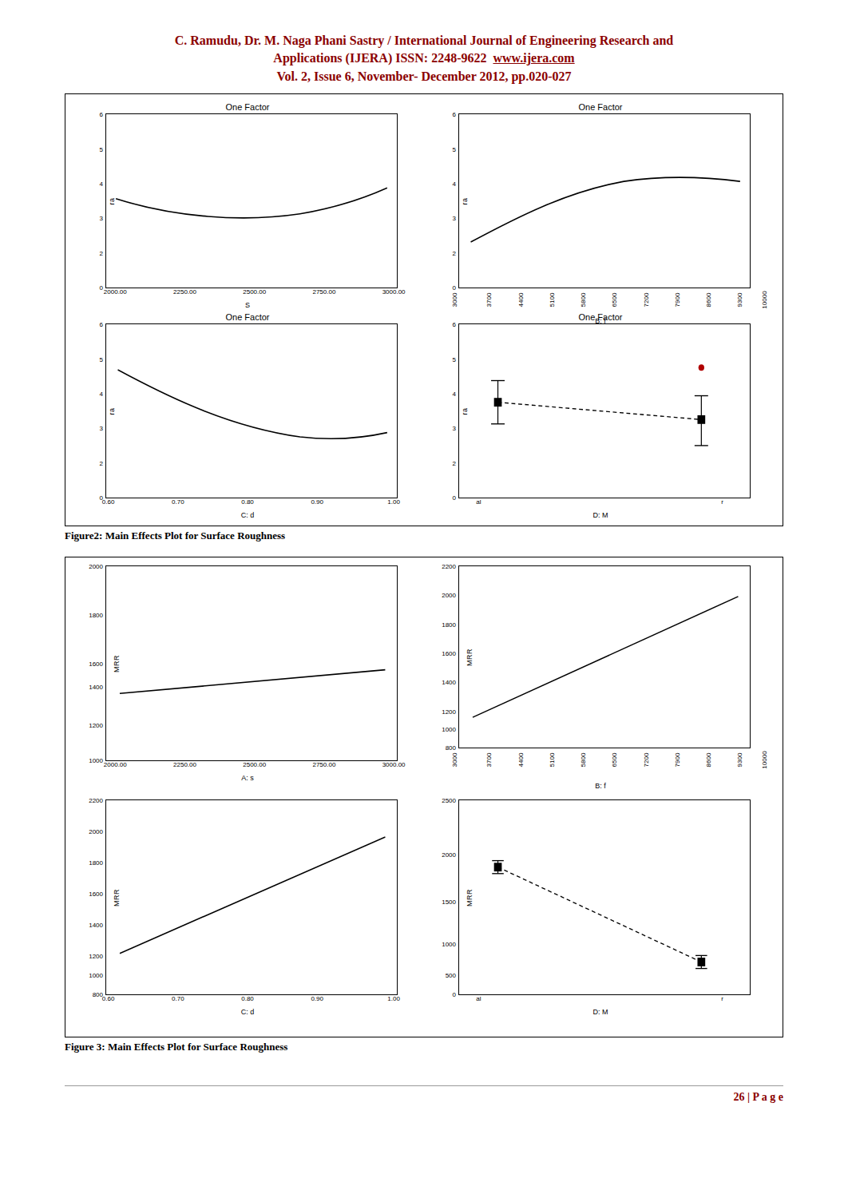C. Ramudu, Dr. M. Naga Phani Sastry / International Journal of Engineering Research and Applications (IJERA) ISSN: 2248-9622 www.ijera.com Vol. 2, Issue 6, November- December 2012, pp.020-027
One Factor
ra
6 5 4 3 2 0
2000.00 2250.00 2500.00 2750.00 3000.00
S
One Factor
ra
6 5 4 3 2 0
3000 3700 4400 5100 5800 6500 7200 7900 8600 9300 10000
B: f
One Factor
ra
6 5 4 3 2 0
0.60 0.70 0.80 0.90 1.00
C: d
One Factor
ra
6 5 4 3 2 0
al r
D: M
Figure2: Main Effects Plot for Surface Roughness
MRR
2000 1800 1600 1400 1200 1000
2000.00 2250.00 2500.00 2750.00 3000.00
A: s
MRR
2200 2000 1800 1600 1400 1200 1000 800
3000 3700 4400 5100 5800 6500 7200 7900 8600 9300 10000
B: f
MRR
2200 2000 1800 1600 1400 1200 1000 800
0.60 0.70 0.80 0.90 1.00
C: d
MRR
2500 2000 1500 1000 500 0
al r
D: M
Figure 3: Main Effects Plot for Surface Roughness
26 | P a g e